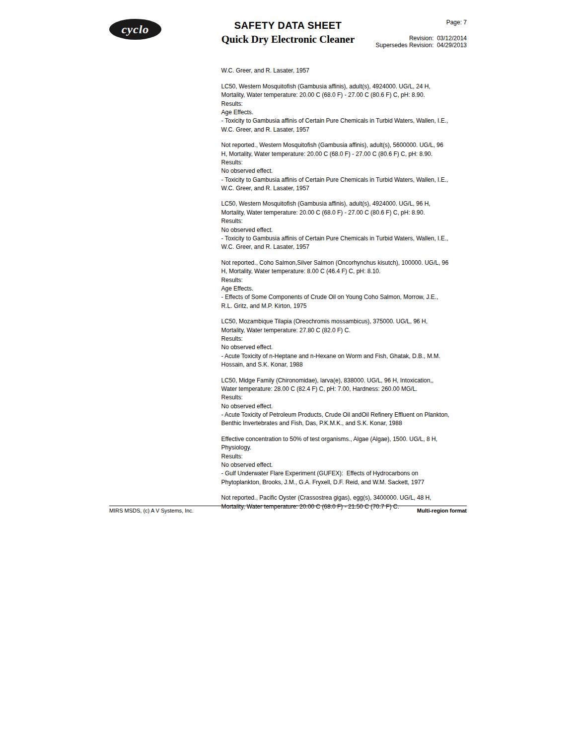cyclo
SAFETY DATA SHEET
Quick Dry Electronic Cleaner
Page: 7
Revision: 03/12/2014
Supersedes Revision: 04/29/2013
W.C. Greer, and R. Lasater, 1957
LC50, Western Mosquitofish (Gambusia affinis), adult(s), 4924000. UG/L, 24 H, Mortality, Water temperature: 20.00 C (68.0 F) - 27.00 C (80.6 F) C, pH: 8.90.
Results:
Age Effects.
- Toxicity to Gambusia affinis of Certain Pure Chemicals in Turbid Waters, Wallen, I.E., W.C. Greer, and R. Lasater, 1957
Not reported., Western Mosquitofish (Gambusia affinis), adult(s), 5600000. UG/L, 96 H, Mortality, Water temperature: 20.00 C (68.0 F) - 27.00 C (80.6 F) C, pH: 8.90.
Results:
No observed effect.
- Toxicity to Gambusia affinis of Certain Pure Chemicals in Turbid Waters, Wallen, I.E., W.C. Greer, and R. Lasater, 1957
LC50, Western Mosquitofish (Gambusia affinis), adult(s), 4924000. UG/L, 96 H, Mortality, Water temperature: 20.00 C (68.0 F) - 27.00 C (80.6 F) C, pH: 8.90.
Results:
No observed effect.
- Toxicity to Gambusia affinis of Certain Pure Chemicals in Turbid Waters, Wallen, I.E., W.C. Greer, and R. Lasater, 1957
Not reported., Coho Salmon,Silver Salmon (Oncorhynchus kisutch), 100000. UG/L, 96 H, Mortality, Water temperature: 8.00 C (46.4 F) C, pH: 8.10.
Results:
Age Effects.
- Effects of Some Components of Crude Oil on Young Coho Salmon, Morrow, J.E., R.L. Gritz, and M.P. Kirton, 1975
LC50, Mozambique Tilapia (Oreochromis mossambicus), 375000. UG/L, 96 H, Mortality, Water temperature: 27.80 C (82.0 F) C.
Results:
No observed effect.
- Acute Toxicity of n-Heptane and n-Hexane on Worm and Fish, Ghatak, D.B., M.M. Hossain, and S.K. Konar, 1988
LC50, Midge Family (Chironomidae), larva(e), 838000. UG/L, 96 H, Intoxication,, Water temperature: 28.00 C (82.4 F) C, pH: 7.00, Hardness: 260.00 MG/L.
Results:
No observed effect.
- Acute Toxicity of Petroleum Products, Crude Oil andOil Refinery Effluent on Plankton, Benthic Invertebrates and Fish, Das, P.K.M.K., and S.K. Konar, 1988
Effective concentration to 50% of test organisms., Algae (Algae), 1500. UG/L, 8 H, Physiology.
Results:
No observed effect.
- Gulf Underwater Flare Experiment (GUFEX): Effects of Hydrocarbons on Phytoplankton, Brooks, J.M., G.A. Fryxell, D.F. Reid, and W.M. Sackett, 1977
Not reported., Pacific Oyster (Crassostrea gigas), egg(s), 3400000. UG/L, 48 H, Mortality, Water temperature: 20.00 C (68.0 F) - 21.50 C (70.7 F) C.
MIRS MSDS, (c) A V Systems, Inc.
Multi-region format